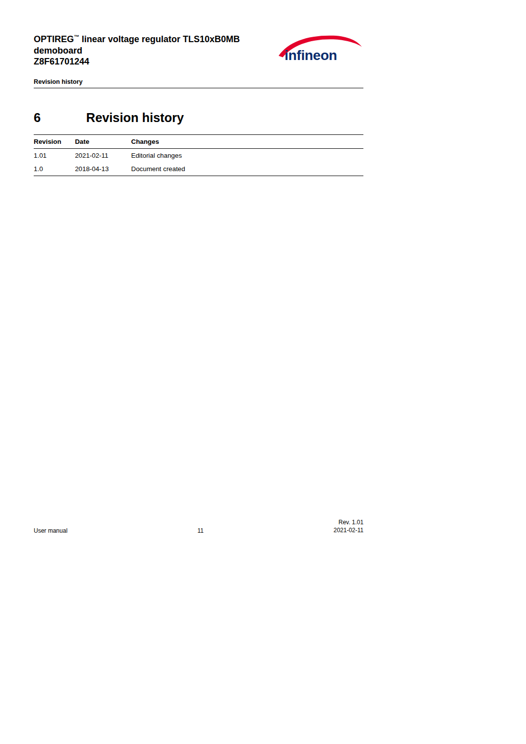OPTIREG™ linear voltage regulator TLS10xB0MB demoboard Z8F61701244
infineon
Revision history
6 Revision history
| Revision | Date | Changes |
| --- | --- | --- |
| 1.01 | 2021-02-11 | Editorial changes |
| 1.0 | 2018-04-13 | Document created |
User manual
11
Rev. 1.01
2021-02-11